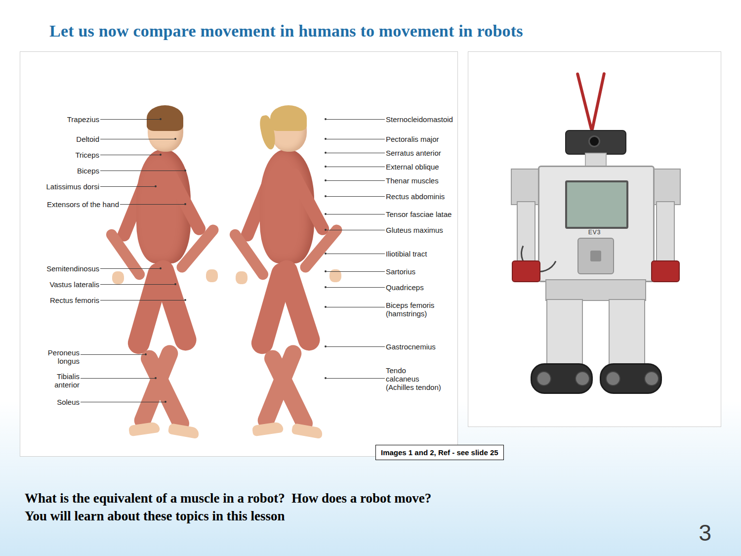Let us now compare movement in humans to movement in robots
Trapezius
Deltoid
Triceps
Biceps
Latissimus dorsi
Extensors of the hand
Semitendinosus
Vastus lateralis
Rectus femoris
Peroneus
longus
Tibialis
anterior
Soleus
Sternocleidomastoid
Pectoralis major
Serratus anterior
External oblique
Thenar muscles
Rectus abdominis
Tensor fasciae latae
Gluteus maximus
Iliotibial tract
Sartorius
Quadriceps
Biceps femoris
(hamstrings)
Gastrocnemius
Tendo
calcaneus
(Achilles tendon)
EV3
Images 1 and 2, Ref - see slide 25
What is the equivalent of a muscle in a robot? How does a robot move?
You will learn about these topics in this lesson
3